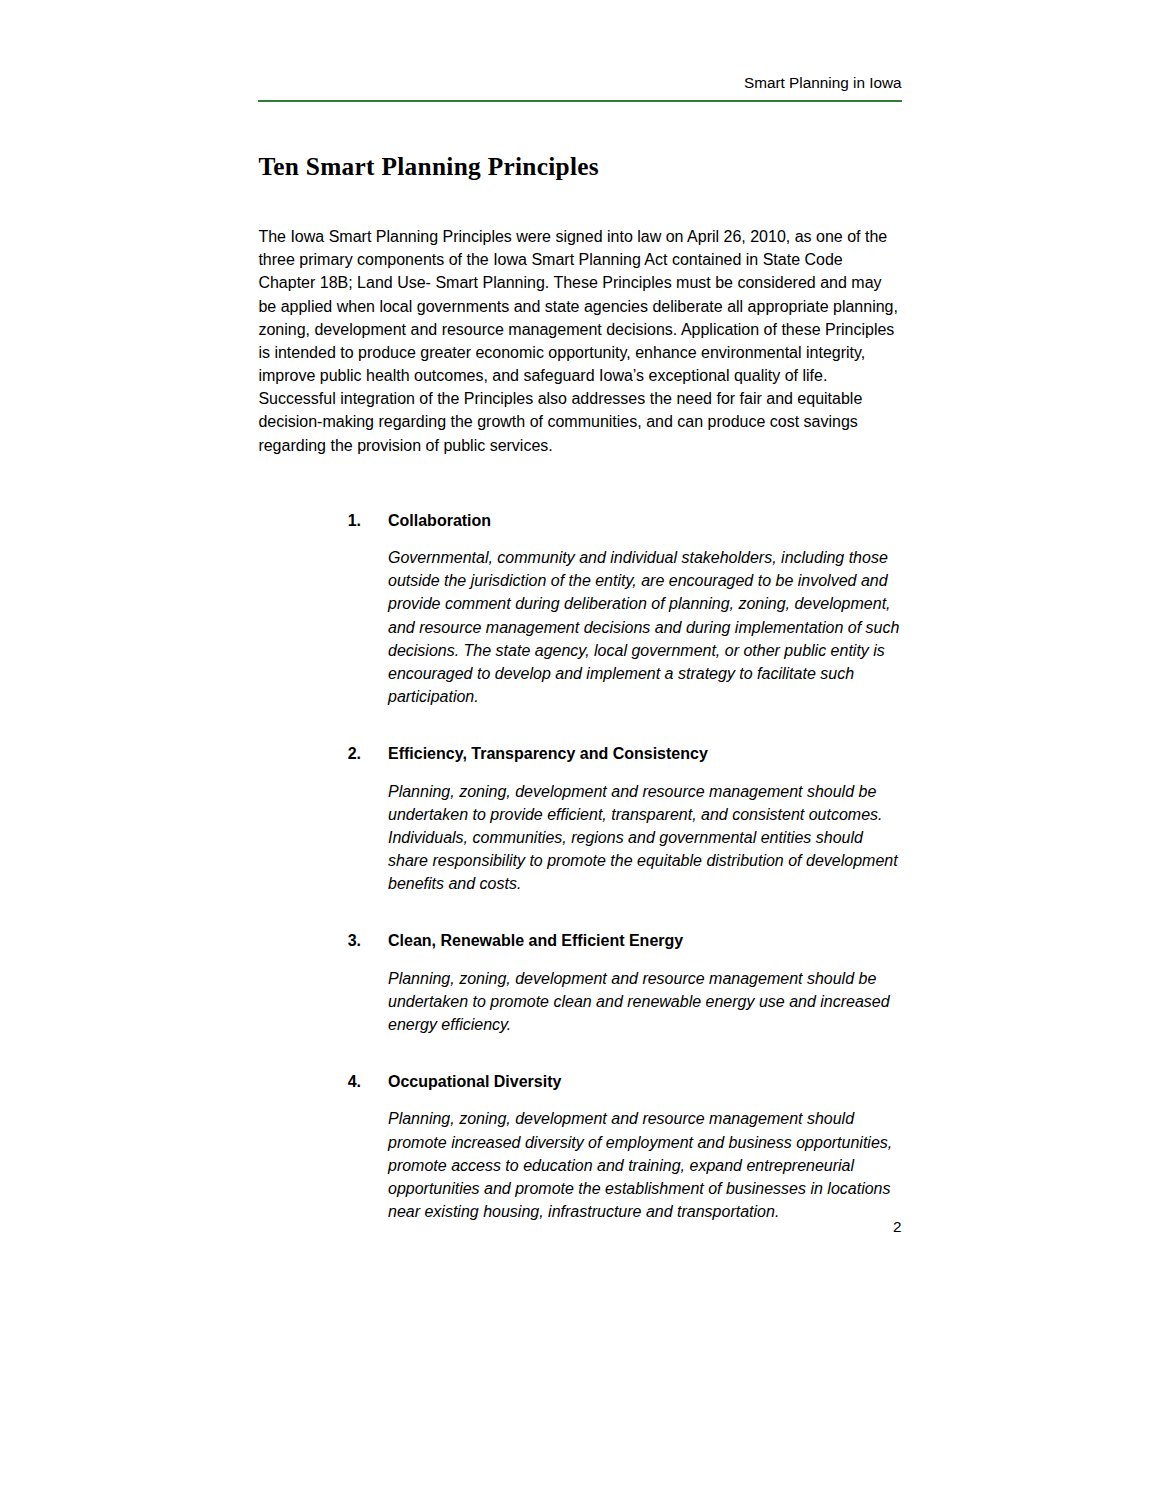Smart Planning in Iowa
Ten Smart Planning Principles
The Iowa Smart Planning Principles were signed into law on April 26, 2010, as one of the three primary components of the Iowa Smart Planning Act contained in State Code Chapter 18B; Land Use- Smart Planning. These Principles must be considered and may be applied when local governments and state agencies deliberate all appropriate planning, zoning, development and resource management decisions. Application of these Principles is intended to produce greater economic opportunity, enhance environmental integrity, improve public health outcomes, and safeguard Iowa’s exceptional quality of life. Successful integration of the Principles also addresses the need for fair and equitable decision-making regarding the growth of communities, and can produce cost savings regarding the provision of public services.
Collaboration
Governmental, community and individual stakeholders, including those outside the jurisdiction of the entity, are encouraged to be involved and provide comment during deliberation of planning, zoning, development, and resource management decisions and during implementation of such decisions. The state agency, local government, or other public entity is encouraged to develop and implement a strategy to facilitate such participation.
Efficiency, Transparency and Consistency
Planning, zoning, development and resource management should be undertaken to provide efficient, transparent, and consistent outcomes. Individuals, communities, regions and governmental entities should share responsibility to promote the equitable distribution of development benefits and costs.
Clean, Renewable and Efficient Energy
Planning, zoning, development and resource management should be undertaken to promote clean and renewable energy use and increased energy efficiency.
Occupational Diversity
Planning, zoning, development and resource management should promote increased diversity of employment and business opportunities, promote access to education and training, expand entrepreneurial opportunities and promote the establishment of businesses in locations near existing housing, infrastructure and transportation.
2